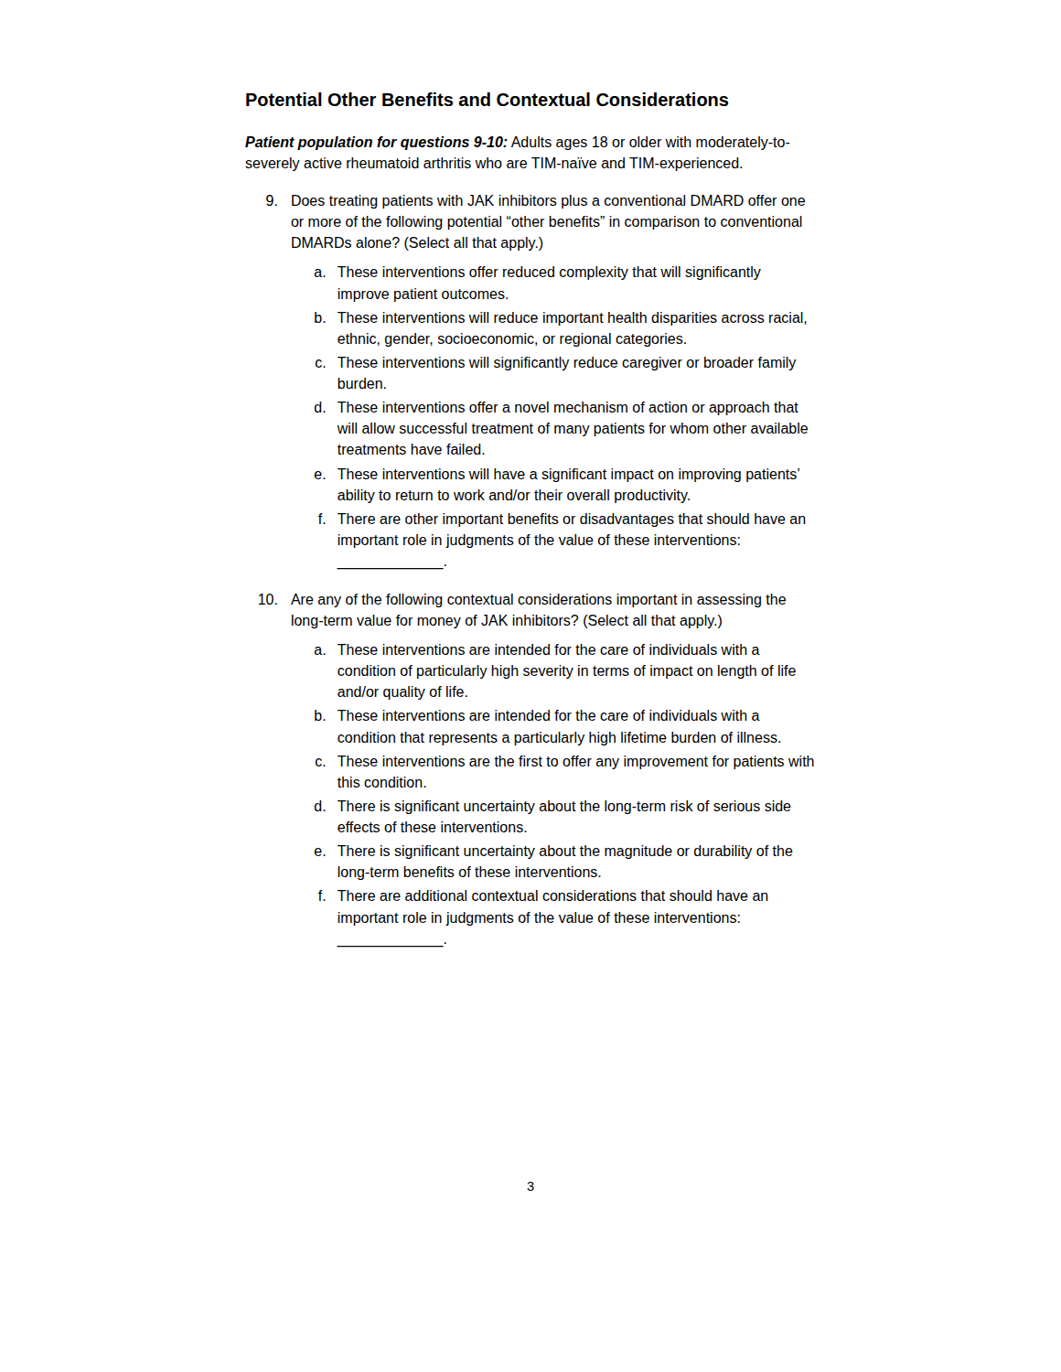Potential Other Benefits and Contextual Considerations
Patient population for questions 9-10: Adults ages 18 or older with moderately-to-severely active rheumatoid arthritis who are TIM-naïve and TIM-experienced.
Does treating patients with JAK inhibitors plus a conventional DMARD offer one or more of the following potential “other benefits” in comparison to conventional DMARDs alone? (Select all that apply.)
These interventions offer reduced complexity that will significantly improve patient outcomes.
These interventions will reduce important health disparities across racial, ethnic, gender, socioeconomic, or regional categories.
These interventions will significantly reduce caregiver or broader family burden.
These interventions offer a novel mechanism of action or approach that will allow successful treatment of many patients for whom other available treatments have failed.
These interventions will have a significant impact on improving patients’ ability to return to work and/or their overall productivity.
There are other important benefits or disadvantages that should have an important role in judgments of the value of these interventions: _____________.
Are any of the following contextual considerations important in assessing the long-term value for money of JAK inhibitors? (Select all that apply.)
These interventions are intended for the care of individuals with a condition of particularly high severity in terms of impact on length of life and/or quality of life.
These interventions are intended for the care of individuals with a condition that represents a particularly high lifetime burden of illness.
These interventions are the first to offer any improvement for patients with this condition.
There is significant uncertainty about the long-term risk of serious side effects of these interventions.
There is significant uncertainty about the magnitude or durability of the long-term benefits of these interventions.
There are additional contextual considerations that should have an important role in judgments of the value of these interventions: _____________.
3